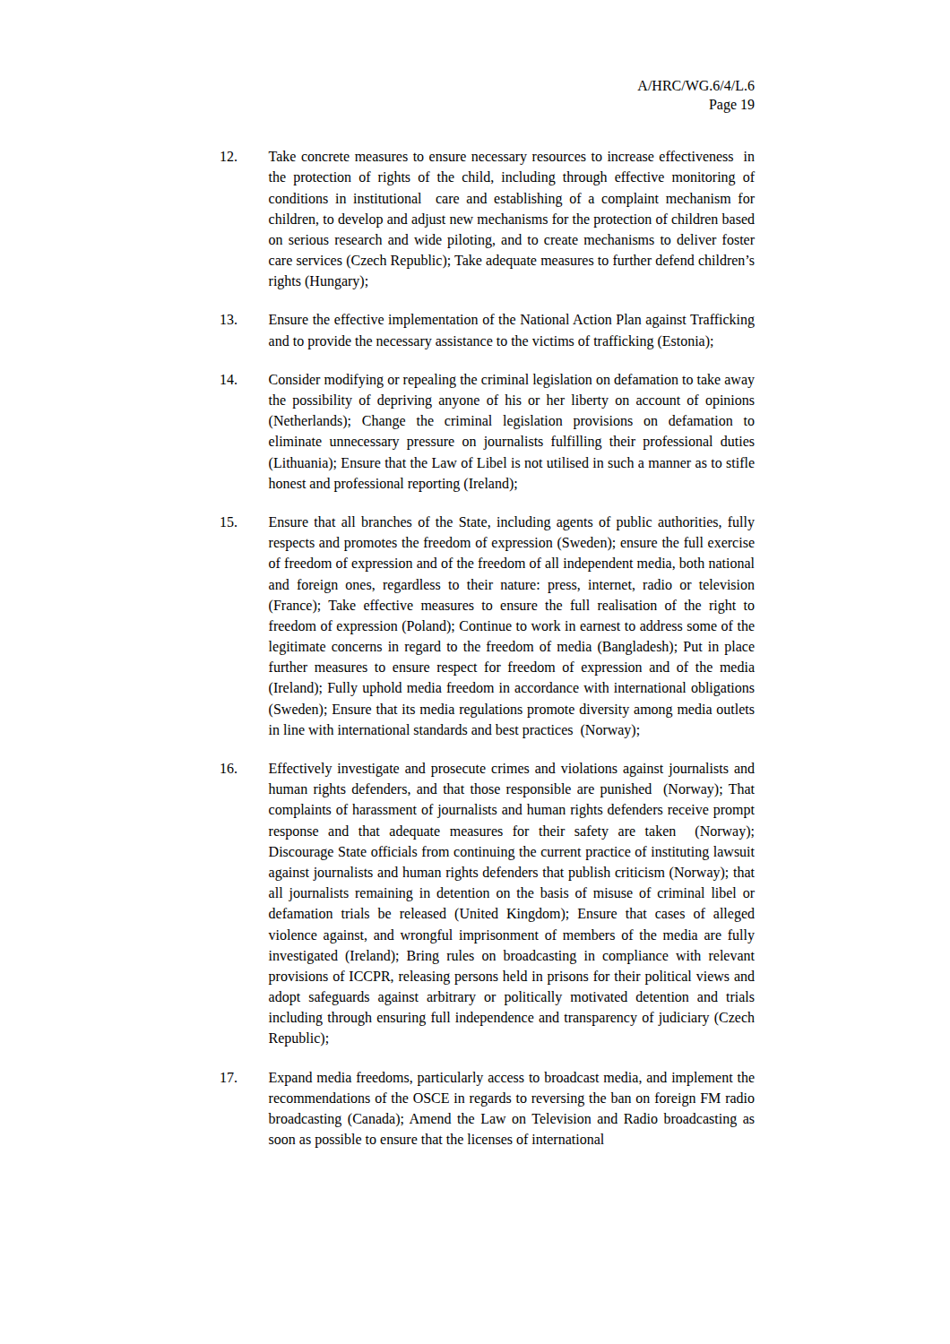A/HRC/WG.6/4/L.6 Page 19
12.
Take concrete measures to ensure necessary resources to increase effectiveness in the protection of rights of the child, including through effective monitoring of conditions in institutional care and establishing of a complaint mechanism for children, to develop and adjust new mechanisms for the protection of children based on serious research and wide piloting, and to create mechanisms to deliver foster care services (Czech Republic); Take adequate measures to further defend children’s rights (Hungary);
13.
Ensure the effective implementation of the National Action Plan against Trafficking and to provide the necessary assistance to the victims of trafficking (Estonia);
14.
Consider modifying or repealing the criminal legislation on defamation to take away the possibility of depriving anyone of his or her liberty on account of opinions (Netherlands); Change the criminal legislation provisions on defamation to eliminate unnecessary pressure on journalists fulfilling their professional duties (Lithuania); Ensure that the Law of Libel is not utilised in such a manner as to stifle honest and professional reporting (Ireland);
15.
Ensure that all branches of the State, including agents of public authorities, fully respects and promotes the freedom of expression (Sweden); ensure the full exercise of freedom of expression and of the freedom of all independent media, both national and foreign ones, regardless to their nature: press, internet, radio or television (France); Take effective measures to ensure the full realisation of the right to freedom of expression (Poland); Continue to work in earnest to address some of the legitimate concerns in regard to the freedom of media (Bangladesh); Put in place further measures to ensure respect for freedom of expression and of the media (Ireland); Fully uphold media freedom in accordance with international obligations (Sweden); Ensure that its media regulations promote diversity among media outlets in line with international standards and best practices (Norway);
16.
Effectively investigate and prosecute crimes and violations against journalists and human rights defenders, and that those responsible are punished (Norway); That complaints of harassment of journalists and human rights defenders receive prompt response and that adequate measures for their safety are taken (Norway); Discourage State officials from continuing the current practice of instituting lawsuit against journalists and human rights defenders that publish criticism (Norway); that all journalists remaining in detention on the basis of misuse of criminal libel or defamation trials be released (United Kingdom); Ensure that cases of alleged violence against, and wrongful imprisonment of members of the media are fully investigated (Ireland); Bring rules on broadcasting in compliance with relevant provisions of ICCPR, releasing persons held in prisons for their political views and adopt safeguards against arbitrary or politically motivated detention and trials including through ensuring full independence and transparency of judiciary (Czech Republic);
17.
Expand media freedoms, particularly access to broadcast media, and implement the recommendations of the OSCE in regards to reversing the ban on foreign FM radio broadcasting (Canada); Amend the Law on Television and Radio broadcasting as soon as possible to ensure that the licenses of international